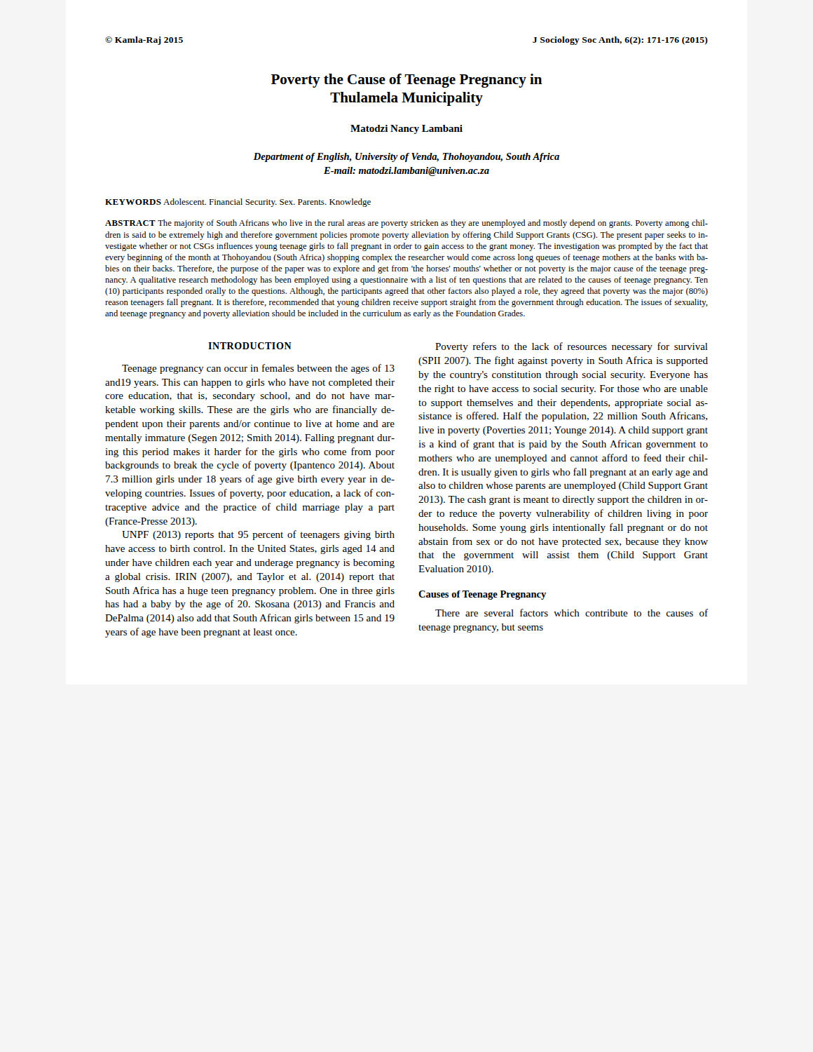© Kamla-Raj 2015
J Sociology Soc Anth, 6(2): 171-176 (2015)
Poverty the Cause of Teenage Pregnancy in
Thulamela Municipality
Matodzi Nancy Lambani
Department of English, University of Venda, Thohoyandou, South Africa
E-mail: matodzi.lambani@univen.ac.za
KEYWORDS Adolescent. Financial Security. Sex. Parents. Knowledge
ABSTRACT The majority of South Africans who live in the rural areas are poverty stricken as they are unemployed and mostly depend on grants. Poverty among children is said to be extremely high and therefore government policies promote poverty alleviation by offering Child Support Grants (CSG). The present paper seeks to investigate whether or not CSGs influences young teenage girls to fall pregnant in order to gain access to the grant money. The investigation was prompted by the fact that every beginning of the month at Thohoyandou (South Africa) shopping complex the researcher would come across long queues of teenage mothers at the banks with babies on their backs. Therefore, the purpose of the paper was to explore and get from 'the horses' mouths' whether or not poverty is the major cause of the teenage pregnancy. A qualitative research methodology has been employed using a questionnaire with a list of ten questions that are related to the causes of teenage pregnancy. Ten (10) participants responded orally to the questions. Although, the participants agreed that other factors also played a role, they agreed that poverty was the major (80%) reason teenagers fall pregnant. It is therefore, recommended that young children receive support straight from the government through education. The issues of sexuality, and teenage pregnancy and poverty alleviation should be included in the curriculum as early as the Foundation Grades.
INTRODUCTION
Teenage pregnancy can occur in females between the ages of 13 and19 years. This can happen to girls who have not completed their core education, that is, secondary school, and do not have marketable working skills. These are the girls who are financially dependent upon their parents and/or continue to live at home and are mentally immature (Segen 2012; Smith 2014). Falling pregnant during this period makes it harder for the girls who come from poor backgrounds to break the cycle of poverty (Ipantenco 2014). About 7.3 million girls under 18 years of age give birth every year in developing countries. Issues of poverty, poor education, a lack of contraceptive advice and the practice of child marriage play a part (France-Presse 2013).
UNPF (2013) reports that 95 percent of teenagers giving birth have access to birth control. In the United States, girls aged 14 and under have children each year and underage pregnancy is becoming a global crisis. IRIN (2007), and Taylor et al. (2014) report that South Africa has a huge teen pregnancy problem. One in three girls has had a baby by the age of 20. Skosana (2013) and Francis and DePalma (2014) also add that South African girls between 15 and 19 years of age have been pregnant at least once.
Poverty refers to the lack of resources necessary for survival (SPII 2007). The fight against poverty in South Africa is supported by the country's constitution through social security. Everyone has the right to have access to social security. For those who are unable to support themselves and their dependents, appropriate social assistance is offered. Half the population, 22 million South Africans, live in poverty (Poverties 2011; Younge 2014). A child support grant is a kind of grant that is paid by the South African government to mothers who are unemployed and cannot afford to feed their children. It is usually given to girls who fall pregnant at an early age and also to children whose parents are unemployed (Child Support Grant 2013). The cash grant is meant to directly support the children in order to reduce the poverty vulnerability of children living in poor households. Some young girls intentionally fall pregnant or do not abstain from sex or do not have protected sex, because they know that the government will assist them (Child Support Grant Evaluation 2010).
Causes of Teenage Pregnancy
There are several factors which contribute to the causes of teenage pregnancy, but seems